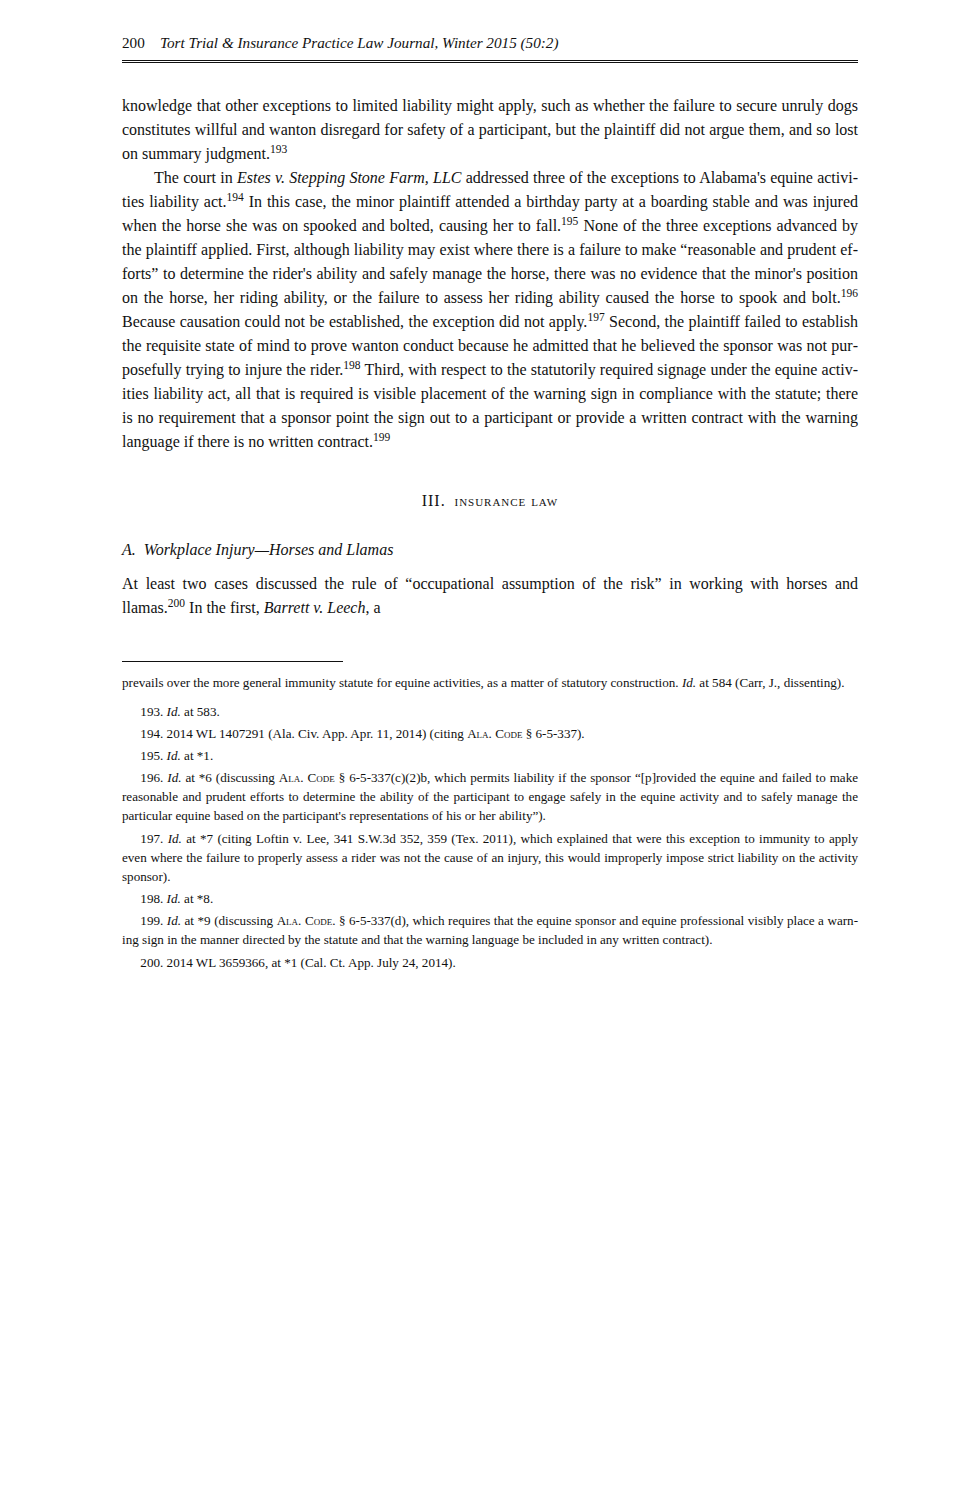200 Tort Trial & Insurance Practice Law Journal, Winter 2015 (50:2)
knowledge that other exceptions to limited liability might apply, such as whether the failure to secure unruly dogs constitutes willful and wanton disregard for safety of a participant, but the plaintiff did not argue them, and so lost on summary judgment.193
The court in Estes v. Stepping Stone Farm, LLC addressed three of the exceptions to Alabama's equine activities liability act.194 In this case, the minor plaintiff attended a birthday party at a boarding stable and was injured when the horse she was on spooked and bolted, causing her to fall.195 None of the three exceptions advanced by the plaintiff applied. First, although liability may exist where there is a failure to make “reasonable and prudent efforts” to determine the rider's ability and safely manage the horse, there was no evidence that the minor's position on the horse, her riding ability, or the failure to assess her riding ability caused the horse to spook and bolt.196 Because causation could not be established, the exception did not apply.197 Second, the plaintiff failed to establish the requisite state of mind to prove wanton conduct because he admitted that he believed the sponsor was not purposefully trying to injure the rider.198 Third, with respect to the statutorily required signage under the equine activities liability act, all that is required is visible placement of the warning sign in compliance with the statute; there is no requirement that a sponsor point the sign out to a participant or provide a written contract with the warning language if there is no written contract.199
III. insurance law
A. Workplace Injury—Horses and Llamas
At least two cases discussed the rule of “occupational assumption of the risk” in working with horses and llamas.200 In the first, Barrett v. Leech, a
prevails over the more general immunity statute for equine activities, as a matter of statutory construction. Id. at 584 (Carr, J., dissenting).
193. Id. at 583.
194. 2014 WL 1407291 (Ala. Civ. App. Apr. 11, 2014) (citing Ala. Code § 6-5-337).
195. Id. at *1.
196. Id. at *6 (discussing Ala. Code § 6-5-337(c)(2)b, which permits liability if the sponsor “[p]rovided the equine and failed to make reasonable and prudent efforts to determine the ability of the participant to engage safely in the equine activity and to safely manage the particular equine based on the participant's representations of his or her ability”).
197. Id. at *7 (citing Loftin v. Lee, 341 S.W.3d 352, 359 (Tex. 2011), which explained that were this exception to immunity to apply even where the failure to properly assess a rider was not the cause of an injury, this would improperly impose strict liability on the activity sponsor).
198. Id. at *8.
199. Id. at *9 (discussing Ala. Code. § 6-5-337(d), which requires that the equine sponsor and equine professional visibly place a warning sign in the manner directed by the statute and that the warning language be included in any written contract).
200. 2014 WL 3659366, at *1 (Cal. Ct. App. July 24, 2014).